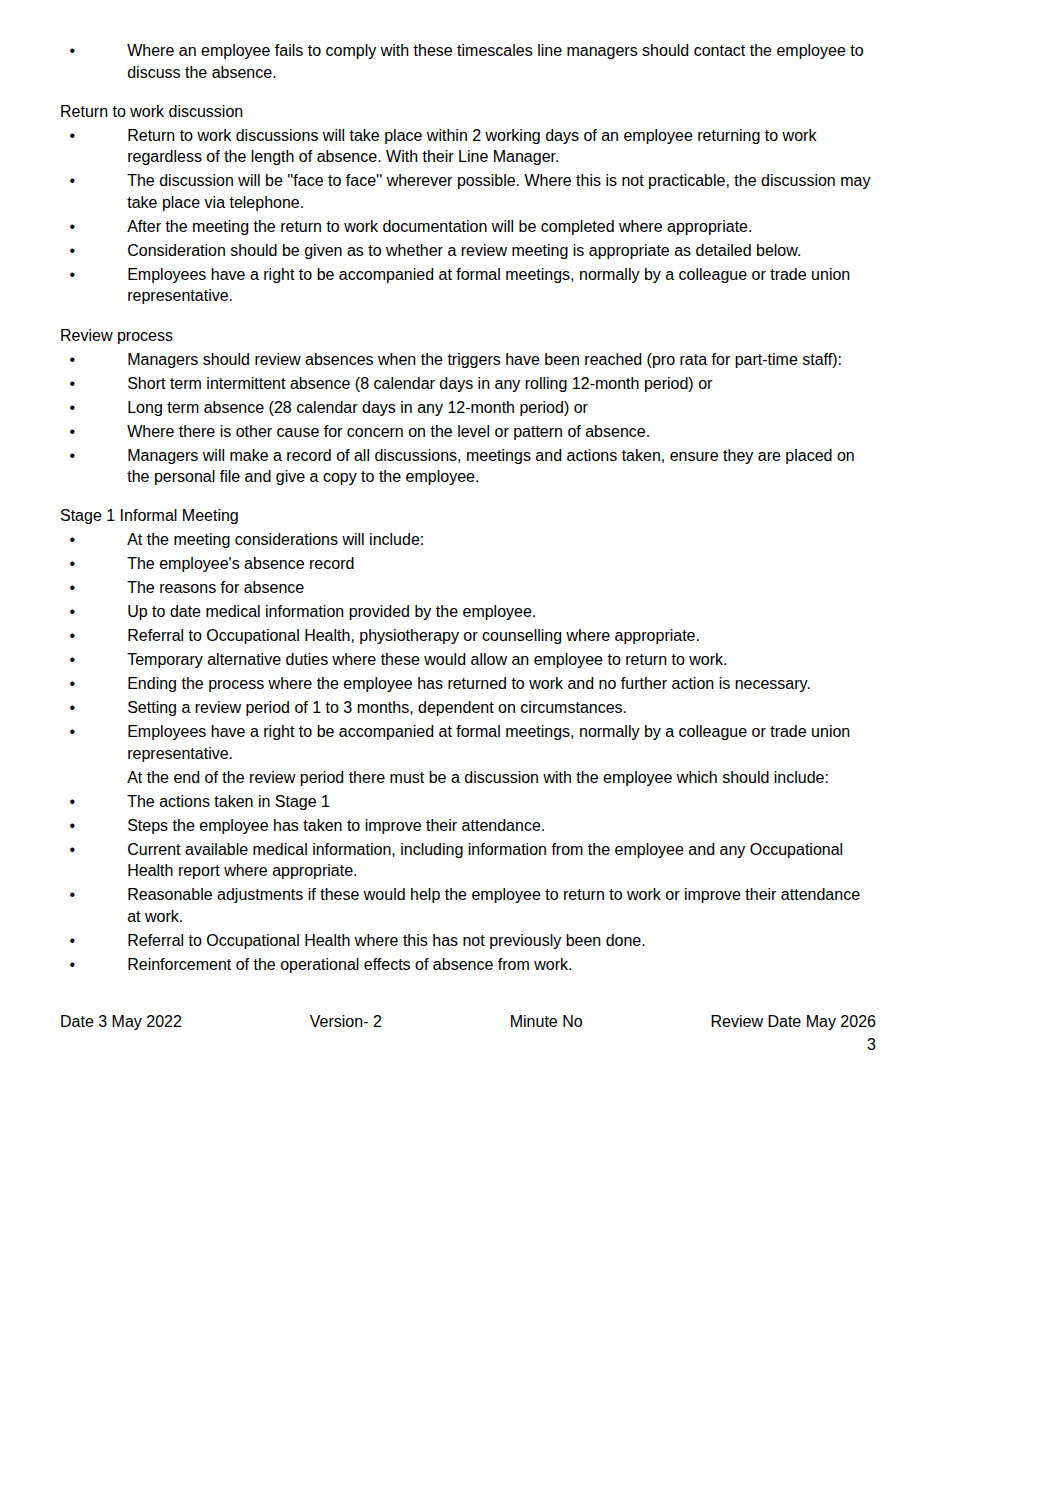Where an employee fails to comply with these timescales line managers should contact the employee to discuss the absence.
Return to work discussion
Return to work discussions will take place within 2 working days of an employee returning to work regardless of the length of absence. With their Line Manager.
The discussion will be ''face to face'' wherever possible. Where this is not practicable, the discussion may take place via telephone.
After the meeting the return to work documentation will be completed where appropriate.
Consideration should be given as to whether a review meeting is appropriate as detailed below.
Employees have a right to be accompanied at formal meetings, normally by a colleague or trade union representative.
Review process
Managers should review absences when the triggers have been reached (pro rata for part-time staff):
Short term intermittent absence (8 calendar days in any rolling 12-month period) or
Long term absence (28 calendar days in any 12-month period) or
Where there is other cause for concern on the level or pattern of absence.
Managers will make a record of all discussions, meetings and actions taken, ensure they are placed on the personal file and give a copy to the employee.
Stage 1 Informal Meeting
At the meeting considerations will include:
The employee's absence record
The reasons for absence
Up to date medical information provided by the employee.
Referral to Occupational Health, physiotherapy or counselling where appropriate.
Temporary alternative duties where these would allow an employee to return to work.
Ending the process where the employee has returned to work and no further action is necessary.
Setting a review period of 1 to 3 months, dependent on circumstances.
Employees have a right to be accompanied at formal meetings, normally by a colleague or trade union representative.
At the end of the review period there must be a discussion with the employee which should include:
The actions taken in Stage 1
Steps the employee has taken to improve their attendance.
Current available medical information, including information from the employee and any Occupational Health report where appropriate.
Reasonable adjustments if these would help the employee to return to work or improve their attendance at work.
Referral to Occupational Health where this has not previously been done.
Reinforcement of the operational effects of absence from work.
Date 3 May 2022 Version- 2 Minute No Review Date May 2026
3